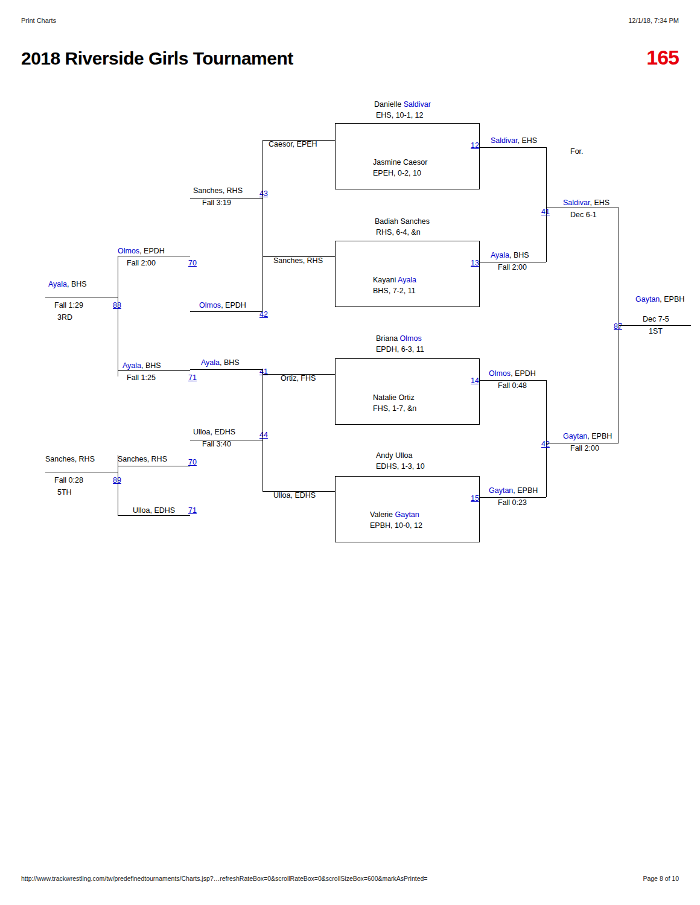Print Charts
12/1/18, 7:34 PM
2018 Riverside Girls Tournament
165
Danielle Saldivar EHS, 10-1, 12 Jasmine Caesor EPEH, 0-2, 10 Caesor, EPEH
Badiah Sanches RHS, 6-4, &n Kayani Ayala BHS, 7-2, 11 Sanches, RHS
Briana Olmos EPDH, 6-3, 11 Natalie Ortiz FHS, 1-7, &n Ortiz, FHS
Andy Ulloa EDHS, 1-3, 10 Valerie Gaytan EPBH, 10-0, 12 Ulloa, EDHS 12 Saldivar, EHS For.
13 Ayala, BHS Fall 2:00
14 Olmos, EPDH Fall 0:48
15 Gaytan, EPBH Fall 0:23
41 Saldivar, EHS Dec 6-1
42 Gaytan, EPBH Fall 2:00
87 Gaytan, EPBH Dec 7-5 1ST
Ayala, BHS Fall 1:29 3RD 88
Sanches, RHS Fall 0:28 5TH 89
Olmos, EPDH Fall 2:00 70
Ayala, BHS Fall 1:25 71
Sanches, RHS 70
Ulloa, EDHS 71
Sanches, RHS Fall 3:19 43
Olmos, EPDH 42
Ayala, BHS 41
Ulloa, EDHS Fall 3:40 44
http://www.trackwrestling.com/tw/predefinedtournaments/Charts.jsp?…refreshRateBox=0&scrollRateBox=0&scrollSizeBox=600&markAsPrinted=
Page 8 of 10